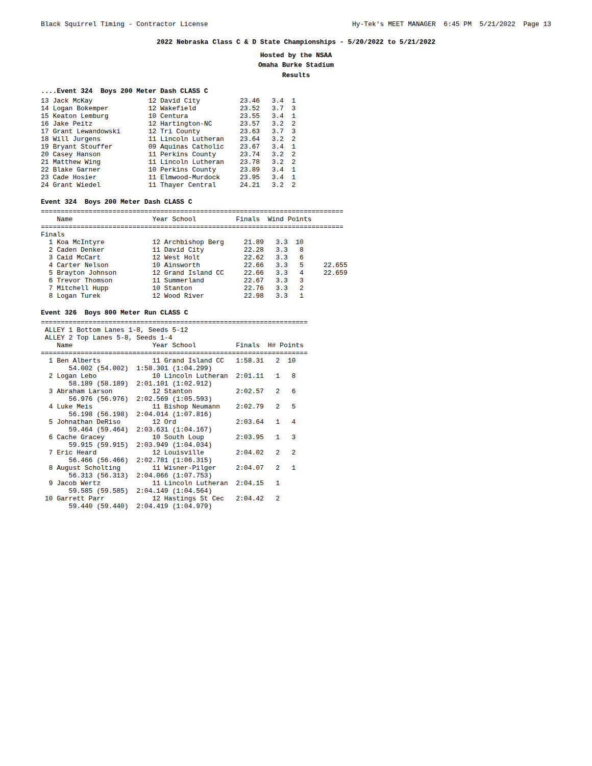Black Squirrel Timing - Contractor License Hy-Tek's MEET MANAGER 6:45 PM 5/21/2022 Page 13
2022 Nebraska Class C & D State Championships - 5/20/2022 to 5/21/2022
Hosted by the NSAA
Omaha Burke Stadium
Results
....Event 324 Boys 200 Meter Dash CLASS C
13 Jack McKay              12 David City          23.46   3.4  1
14 Logan Bokemper          12 Wakefield           23.52   3.7  3
15 Keaton Lemburg          10 Centura             23.55   3.4  1
16 Jake Peitz              12 Hartington-NC       23.57   3.2  2
17 Grant Lewandowski       12 Tri County          23.63   3.7  3
18 Will Jurgens            11 Lincoln Lutheran    23.64   3.2  2
19 Bryant Stouffer         09 Aquinas Catholic    23.67   3.4  1
20 Casey Hanson            11 Perkins County      23.74   3.2  2
21 Matthew Wing            11 Lincoln Lutheran    23.78   3.2  2
22 Blake Garner            10 Perkins County      23.89   3.4  1
23 Cade Hosier             11 Elmwood-Murdock     23.95   3.4  1
24 Grant Wiedel            11 Thayer Central      24.21   3.2  2
Event 324 Boys 200 Meter Dash CLASS C
============================================================================
    Name                    Year School          Finals  Wind Points
============================================================================
Finals
  1 Koa McIntyre            12 Archbishop Berg     21.89   3.3  10
  2 Caden Denker            11 David City          22.28   3.3   8
  3 Caid McCart             12 West Holt           22.62   3.3   6
  4 Carter Nelson           10 Ainsworth           22.66   3.3   5     22.655
  5 Brayton Johnson         12 Grand Island CC     22.66   3.3   4     22.659
  6 Trevor Thomson          11 Summerland          22.67   3.3   3
  7 Mitchell Hupp           10 Stanton             22.76   3.3   2
  8 Logan Turek             12 Wood River          22.98   3.3   1
Event 326 Boys 800 Meter Run CLASS C
===================================================================
 ALLEY 1 Bottom Lanes 1-8, Seeds 5-12
 ALLEY 2 Top Lanes 5-8, Seeds 1-4
    Name                    Year School          Finals  H# Points
===================================================================
  1 Ben Alberts             11 Grand Island CC   1:58.31   2  10
       54.002 (54.002)  1:58.301 (1:04.299)
  2 Logan Lebo              10 Lincoln Lutheran  2:01.11   1   8
       58.189 (58.189)  2:01.101 (1:02.912)
  3 Abraham Larson          12 Stanton           2:02.57   2   6
       56.976 (56.976)  2:02.569 (1:05.593)
  4 Luke Meis               11 Bishop Neumann    2:02.79   2   5
       56.198 (56.198)  2:04.014 (1:07.816)
  5 Johnathan DeRiso        12 Ord               2:03.64   1   4
       59.464 (59.464)  2:03.631 (1:04.167)
  6 Cache Gracey            10 South Loup        2:03.95   1   3
       59.915 (59.915)  2:03.949 (1:04.034)
  7 Eric Heard              12 Louisville        2:04.02   2   2
       56.466 (56.466)  2:02.781 (1:06.315)
  8 August Scholting        11 Wisner-Pilger     2:04.07   2   1
       56.313 (56.313)  2:04.066 (1:07.753)
  9 Jacob Wertz             11 Lincoln Lutheran  2:04.15   1
       59.585 (59.585)  2:04.149 (1:04.564)
 10 Garrett Parr            12 Hastings St Cec   2:04.42   2
       59.440 (59.440)  2:04.419 (1:04.979)